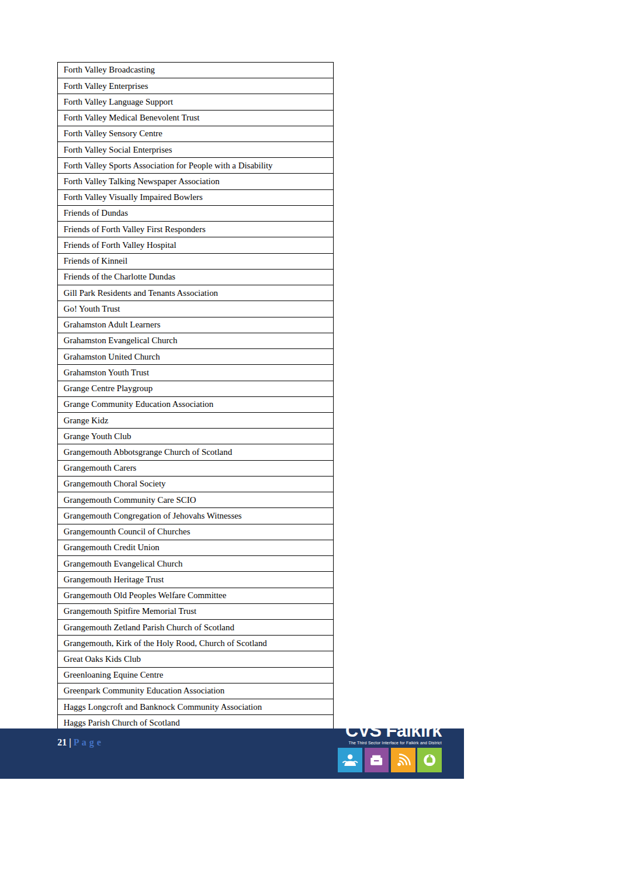| Forth Valley Broadcasting |
| Forth Valley Enterprises |
| Forth Valley Language Support |
| Forth Valley Medical Benevolent Trust |
| Forth Valley Sensory Centre |
| Forth Valley Social Enterprises |
| Forth Valley Sports Association for People with a Disability |
| Forth Valley Talking Newspaper Association |
| Forth Valley Visually Impaired Bowlers |
| Friends of Dundas |
| Friends of Forth Valley First Responders |
| Friends of Forth Valley Hospital |
| Friends of Kinneil |
| Friends of the Charlotte Dundas |
| Gill Park Residents and Tenants Association |
| Go! Youth Trust |
| Grahamston Adult Learners |
| Grahamston Evangelical Church |
| Grahamston United Church |
| Grahamston Youth Trust |
| Grange Centre Playgroup |
| Grange Community Education Association |
| Grange Kidz |
| Grange Youth Club |
| Grangemouth Abbotsgrange Church of Scotland |
| Grangemouth Carers |
| Grangemouth Choral Society |
| Grangemouth Community Care SCIO |
| Grangemouth Congregation of Jehovahs Witnesses |
| Grangemounth Council of Churches |
| Grangemouth Credit Union |
| Grangemouth Evangelical Church |
| Grangemouth Heritage Trust |
| Grangemouth Old Peoples Welfare Committee |
| Grangemouth Spitfire Memorial Trust |
| Grangemouth Zetland Parish Church of Scotland |
| Grangemouth, Kirk of the Holy Rood, Church of Scotland |
| Great Oaks Kids Club |
| Greenloaning Equine Centre |
| Greenpark Community Education Association |
| Haggs Longcroft and Banknock Community Association |
| Haggs Parish Church of Scotland |
| Home Start Falkirk West |
| Independent Living Association FV |
| J T Borland Charitable Trust |
21 | P a g e
CVS Falkirk
The Third Sector Interface for Falkirk and District